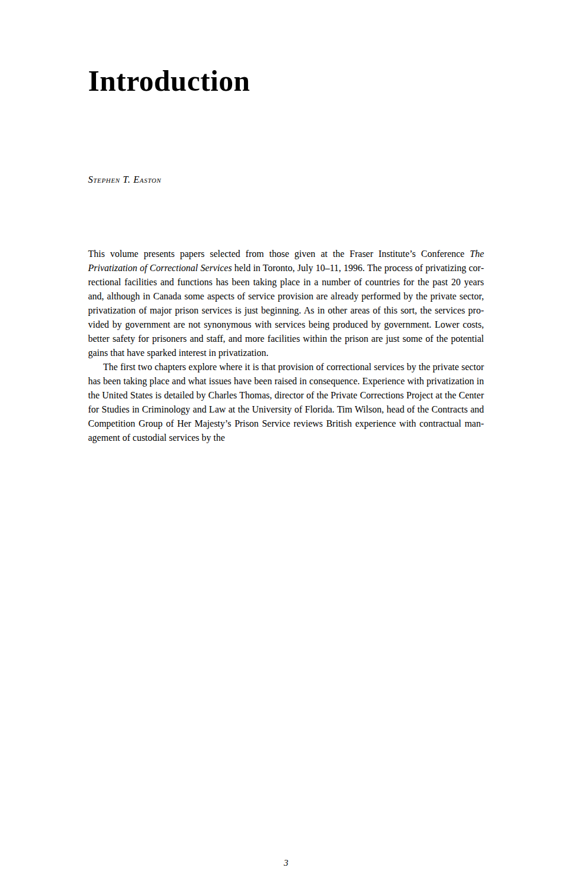Introduction
Stephen T. Easton
This volume presents papers selected from those given at the Fraser Institute’s Conference The Privatization of Correctional Services held in Toronto, July 10–11, 1996. The process of privatizing correctional facilities and functions has been taking place in a number of countries for the past 20 years and, although in Canada some aspects of service provision are already performed by the private sector, privatization of major prison services is just beginning. As in other areas of this sort, the services provided by government are not synonymous with services being produced by government. Lower costs, better safety for prisoners and staff, and more facilities within the prison are just some of the potential gains that have sparked interest in privatization.
The first two chapters explore where it is that provision of correctional services by the private sector has been taking place and what issues have been raised in consequence. Experience with privatization in the United States is detailed by Charles Thomas, director of the Private Corrections Project at the Center for Studies in Criminology and Law at the University of Florida. Tim Wilson, head of the Contracts and Competition Group of Her Majesty’s Prison Service reviews British experience with contractual management of custodial services by the
3